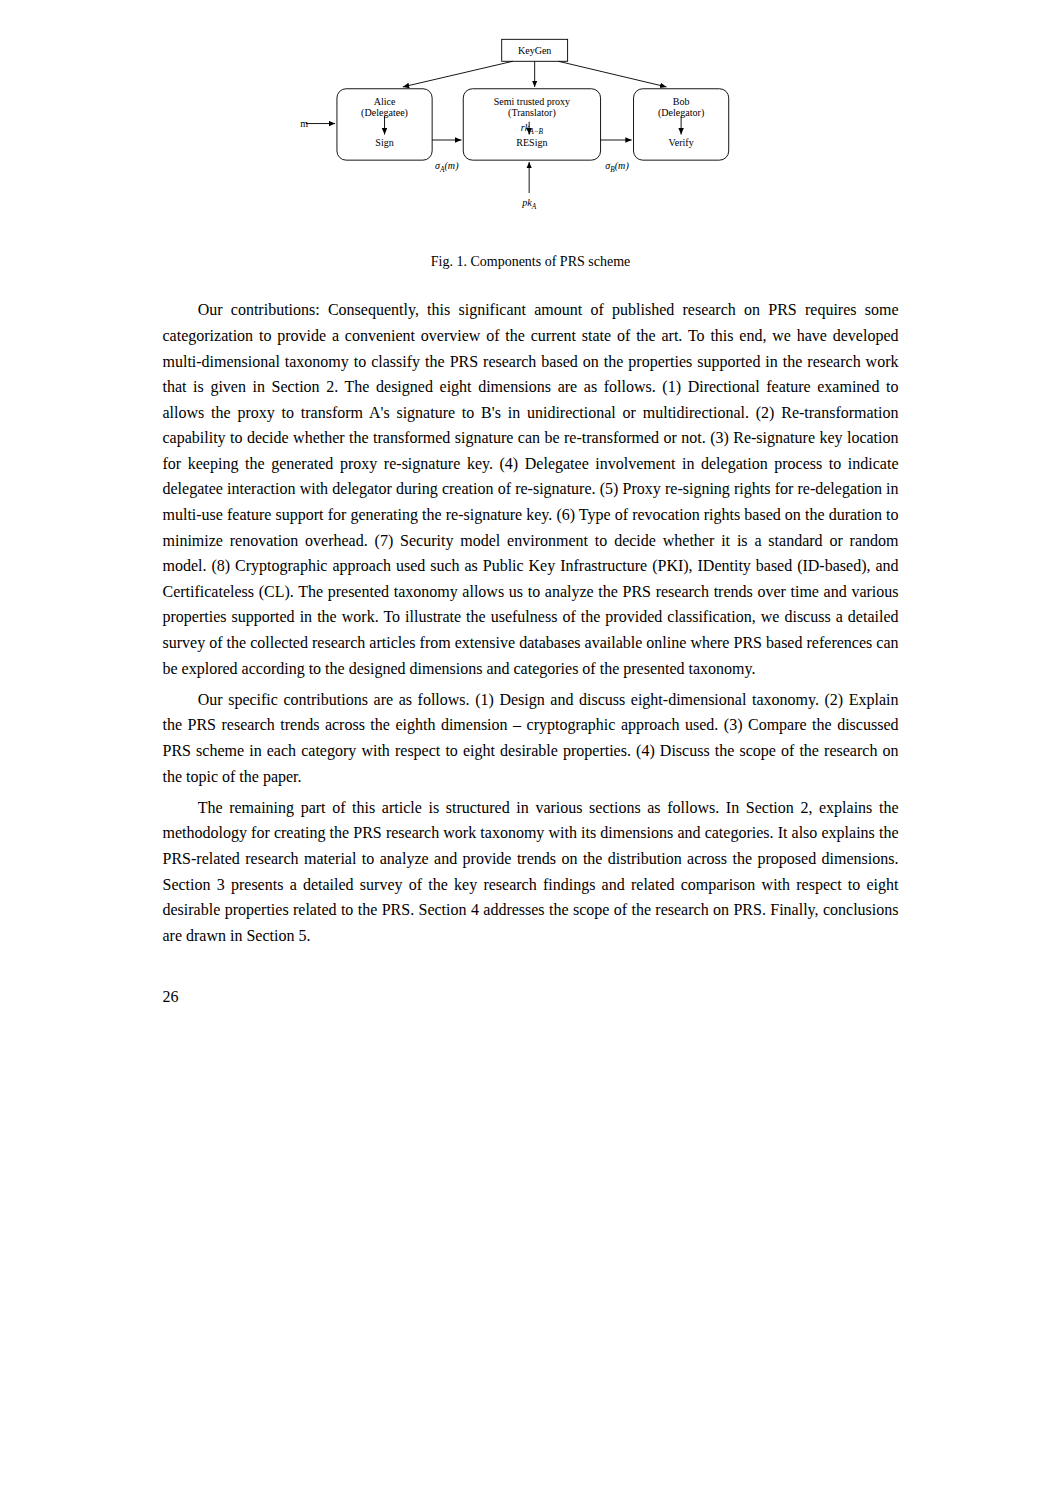KeyGen Alice (Delegatee) Sign Semi trusted proxy (Translator) rkA−B RESign Bob (Delegator) Verify m σA(m) σB(m) pkA
Fig. 1. Components of PRS scheme
Our contributions: Consequently, this significant amount of published research on PRS requires some categorization to provide a convenient overview of the current state of the art. To this end, we have developed multi-dimensional taxonomy to classify the PRS research based on the properties supported in the research work that is given in Section 2. The designed eight dimensions are as follows. (1) Directional feature examined to allows the proxy to transform A's signature to B's in unidirectional or multidirectional. (2) Re-transformation capability to decide whether the transformed signature can be re-transformed or not. (3) Re-signature key location for keeping the generated proxy re-signature key. (4) Delegatee involvement in delegation process to indicate delegatee interaction with delegator during creation of re-signature. (5) Proxy re-signing rights for re-delegation in multi-use feature support for generating the re-signature key. (6) Type of revocation rights based on the duration to minimize renovation overhead. (7) Security model environment to decide whether it is a standard or random model. (8) Cryptographic approach used such as Public Key Infrastructure (PKI), IDentity based (ID-based), and Certificateless (CL). The presented taxonomy allows us to analyze the PRS research trends over time and various properties supported in the work. To illustrate the usefulness of the provided classification, we discuss a detailed survey of the collected research articles from extensive databases available online where PRS based references can be explored according to the designed dimensions and categories of the presented taxonomy.
Our specific contributions are as follows. (1) Design and discuss eight-dimensional taxonomy. (2) Explain the PRS research trends across the eighth dimension – cryptographic approach used. (3) Compare the discussed PRS scheme in each category with respect to eight desirable properties. (4) Discuss the scope of the research on the topic of the paper.
The remaining part of this article is structured in various sections as follows. In Section 2, explains the methodology for creating the PRS research work taxonomy with its dimensions and categories. It also explains the PRS-related research material to analyze and provide trends on the distribution across the proposed dimensions. Section 3 presents a detailed survey of the key research findings and related comparison with respect to eight desirable properties related to the PRS. Section 4 addresses the scope of the research on PRS. Finally, conclusions are drawn in Section 5.
26